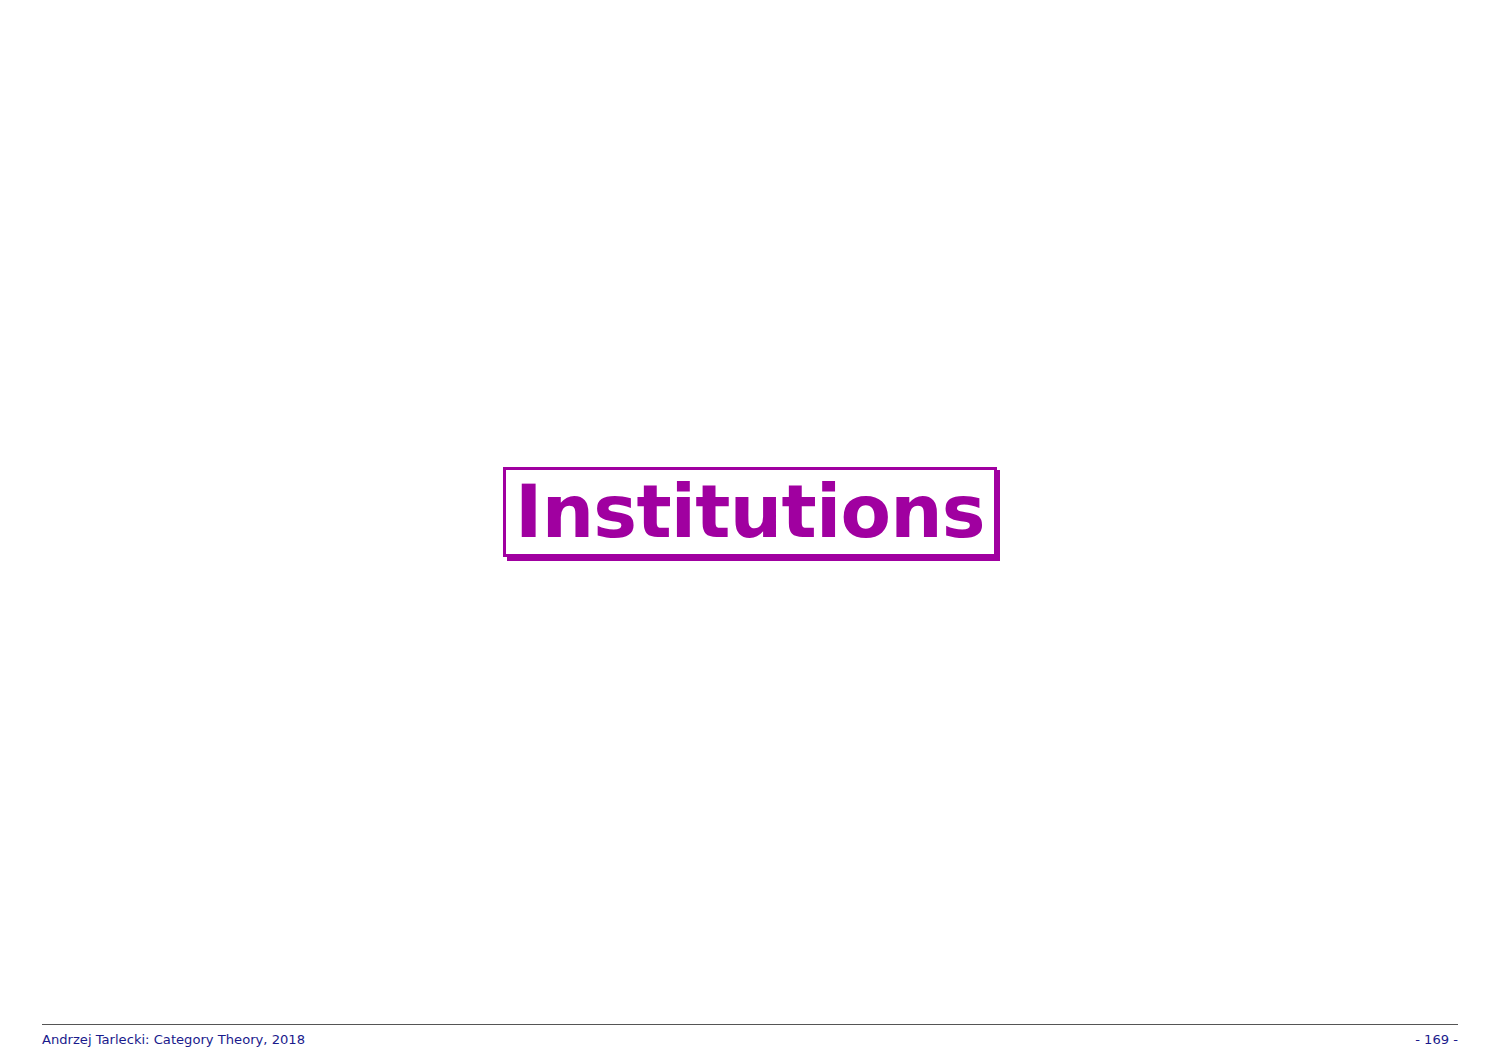Institutions
Andrzej Tarlecki: Category Theory, 2018
- 169 -